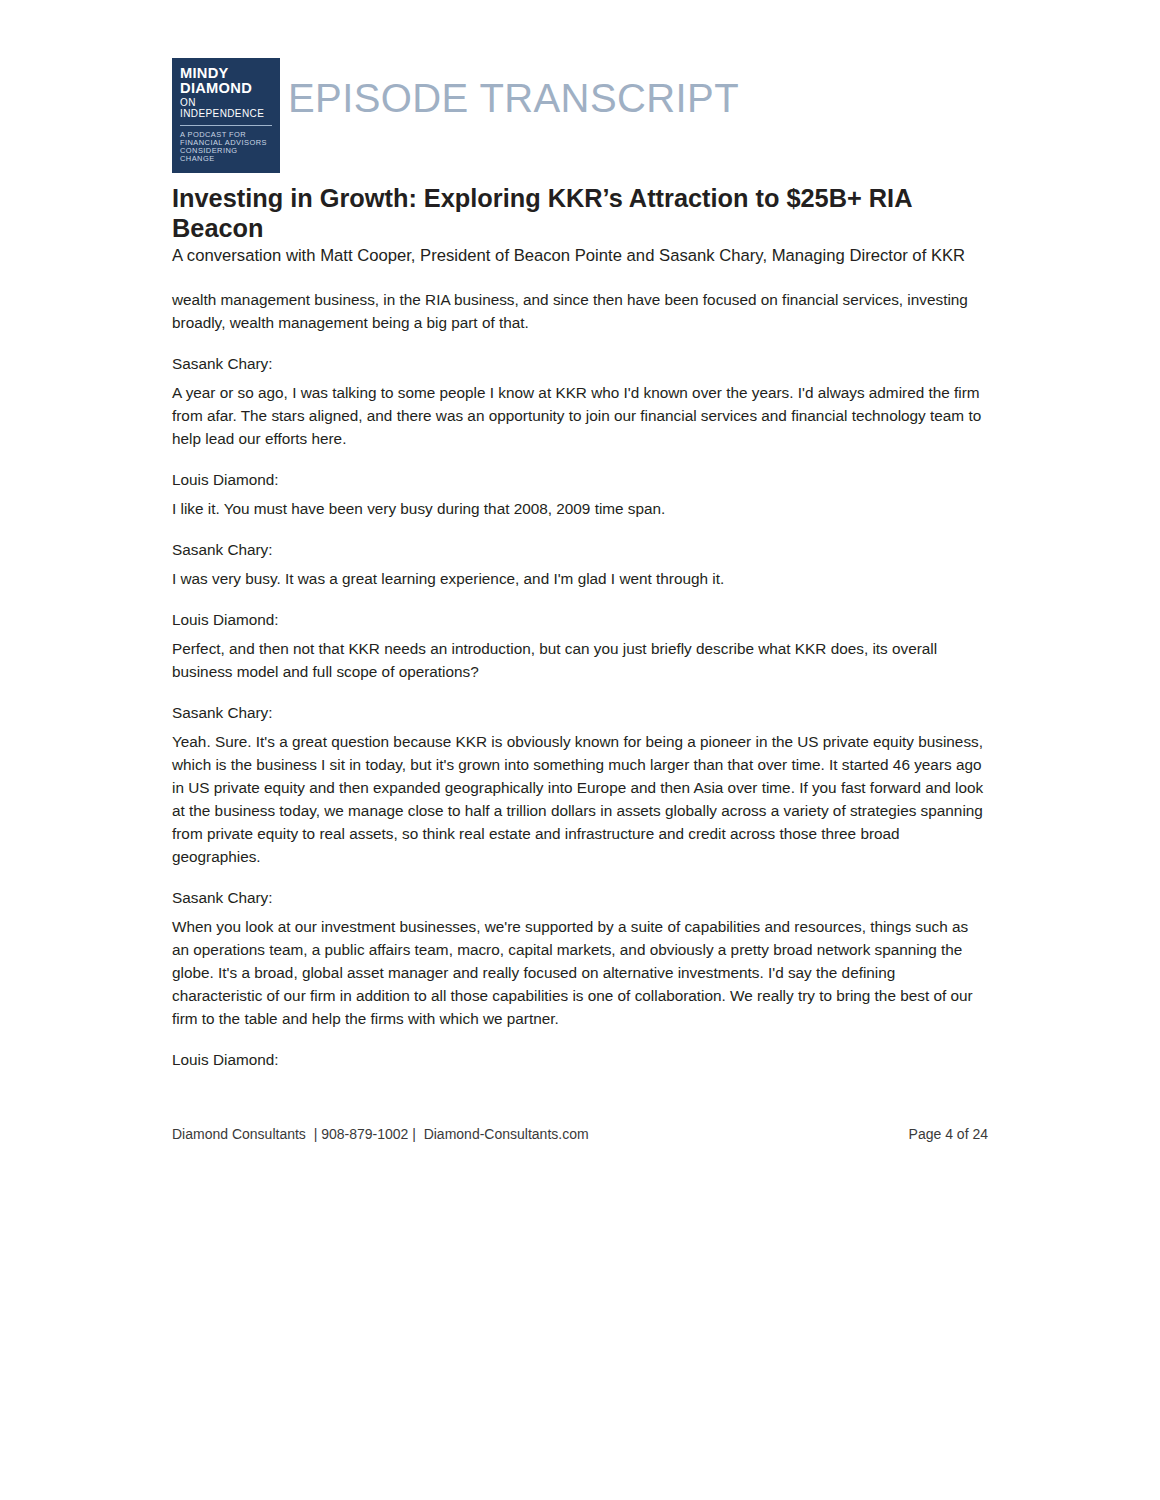MINDY
DIAMOND
ON
INDEPENDENCE
A podcast for financial advisors considering change
EPISODE TRANSCRIPT
Investing in Growth: Exploring KKR’s Attraction to $25B+ RIA Beacon
A conversation with Matt Cooper, President of Beacon Pointe and Sasank Chary, Managing Director of KKR
wealth management business, in the RIA business, and since then have been focused on financial services, investing broadly, wealth management being a big part of that.
Sasank Chary:
A year or so ago, I was talking to some people I know at KKR who I'd known over the years. I'd always admired the firm from afar. The stars aligned, and there was an opportunity to join our financial services and financial technology team to help lead our efforts here.
Louis Diamond:
I like it. You must have been very busy during that 2008, 2009 time span.
Sasank Chary:
I was very busy. It was a great learning experience, and I'm glad I went through it.
Louis Diamond:
Perfect, and then not that KKR needs an introduction, but can you just briefly describe what KKR does, its overall business model and full scope of operations?
Sasank Chary:
Yeah. Sure. It's a great question because KKR is obviously known for being a pioneer in the US private equity business, which is the business I sit in today, but it's grown into something much larger than that over time. It started 46 years ago in US private equity and then expanded geographically into Europe and then Asia over time. If you fast forward and look at the business today, we manage close to half a trillion dollars in assets globally across a variety of strategies spanning from private equity to real assets, so think real estate and infrastructure and credit across those three broad geographies.
Sasank Chary:
When you look at our investment businesses, we're supported by a suite of capabilities and resources, things such as an operations team, a public affairs team, macro, capital markets, and obviously a pretty broad network spanning the globe. It's a broad, global asset manager and really focused on alternative investments. I'd say the defining characteristic of our firm in addition to all those capabilities is one of collaboration. We really try to bring the best of our firm to the table and help the firms with which we partner.
Louis Diamond:
Diamond Consultants | 908-879-1002 | Diamond-Consultants.com Page 4 of 24